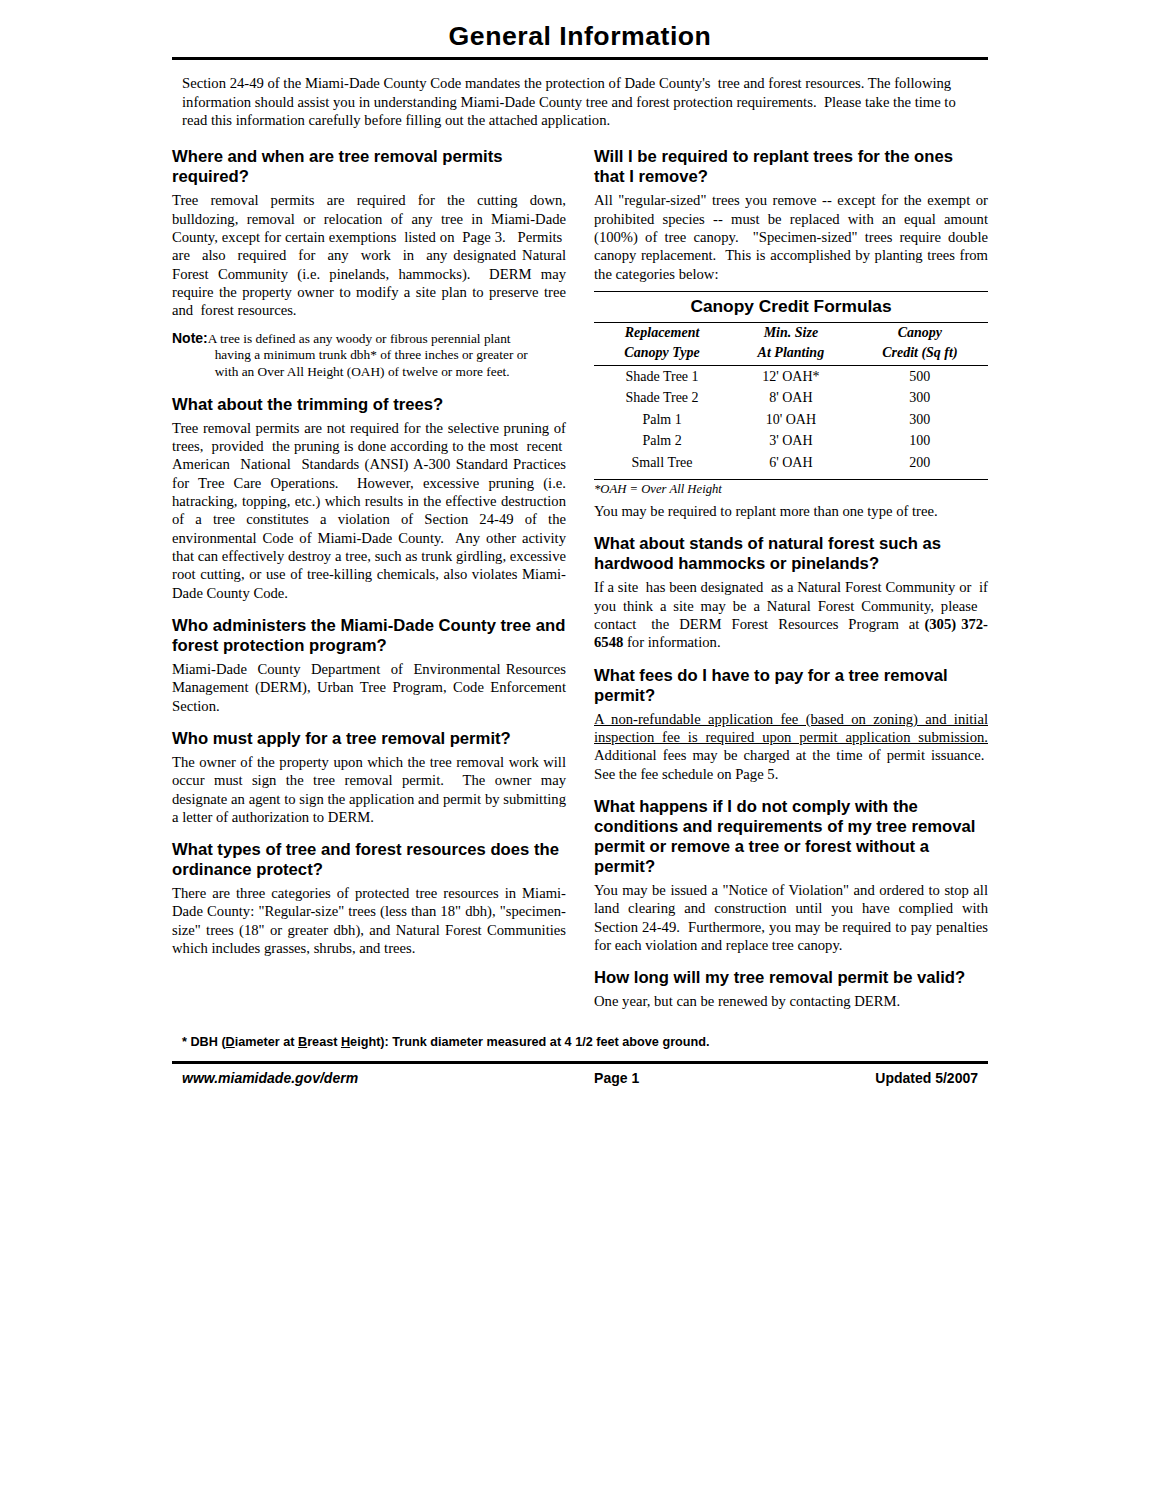General Information
Section 24-49 of the Miami-Dade County Code mandates the protection of Dade County's tree and forest resources. The following information should assist you in understanding Miami-Dade County tree and forest protection requirements. Please take the time to read this information carefully before filling out the attached application.
Where and when are tree removal permits required?
Tree removal permits are required for the cutting down, bulldozing, removal or relocation of any tree in Miami-Dade County, except for certain exemptions listed on Page 3. Permits are also required for any work in any designated Natural Forest Community (i.e. pinelands, hammocks). DERM may require the property owner to modify a site plan to preserve tree and forest resources.
Note: A tree is defined as any woody or fibrous perennial plant having a minimum trunk dbh* of three inches or greater or with an Over All Height (OAH) of twelve or more feet.
What about the trimming of trees?
Tree removal permits are not required for the selective pruning of trees, provided the pruning is done according to the most recent American National Standards (ANSI) A-300 Standard Practices for Tree Care Operations. However, excessive pruning (i.e. hatracking, topping, etc.) which results in the effective destruction of a tree constitutes a violation of Section 24-49 of the environmental Code of Miami-Dade County. Any other activity that can effectively destroy a tree, such as trunk girdling, excessive root cutting, or use of tree-killing chemicals, also violates Miami-Dade County Code.
Who administers the Miami-Dade County tree and forest protection program?
Miami-Dade County Department of Environmental Resources Management (DERM), Urban Tree Program, Code Enforcement Section.
Who must apply for a tree removal permit?
The owner of the property upon which the tree removal work will occur must sign the tree removal permit. The owner may designate an agent to sign the application and permit by submitting a letter of authorization to DERM.
What types of tree and forest resources does the ordinance protect?
There are three categories of protected tree resources in Miami-Dade County: "Regular-size" trees (less than 18" dbh), "specimen-size" trees (18" or greater dbh), and Natural Forest Communities which includes grasses, shrubs, and trees.
Will I be required to replant trees for the ones that I remove?
All "regular-sized" trees you remove -- except for the exempt or prohibited species -- must be replaced with an equal amount (100%) of tree canopy. "Specimen-sized" trees require double canopy replacement. This is accomplished by planting trees from the categories below:
Canopy Credit Formulas
| Replacement | Min. Size | Canopy |
| --- | --- | --- |
| Canopy Type | At Planting | Credit (Sq ft) |
| Shade Tree 1 | 12' OAH* | 500 |
| Shade Tree 2 | 8' OAH | 300 |
| Palm 1 | 10' OAH | 300 |
| Palm 2 | 3' OAH | 100 |
| Small Tree | 6' OAH | 200 |
*OAH = Over All Height
You may be required to replant more than one type of tree.
What about stands of natural forest such as hardwood hammocks or pinelands?
If a site has been designated as a Natural Forest Community or if you think a site may be a Natural Forest Community, please contact the DERM Forest Resources Program at (305) 372-6548 for information.
What fees do I have to pay for a tree removal permit?
A non-refundable application fee (based on zoning) and initial inspection fee is required upon permit application submission. Additional fees may be charged at the time of permit issuance. See the fee schedule on Page 5.
What happens if I do not comply with the conditions and requirements of my tree removal permit or remove a tree or forest without a permit?
You may be issued a "Notice of Violation" and ordered to stop all land clearing and construction until you have complied with Section 24-49. Furthermore, you may be required to pay penalties for each violation and replace tree canopy.
How long will my tree removal permit be valid?
One year, but can be renewed by contacting DERM.
* DBH (Diameter at Breast Height): Trunk diameter measured at 4 1/2 feet above ground.
www.miamidade.gov/derm Page 1 Updated 5/2007